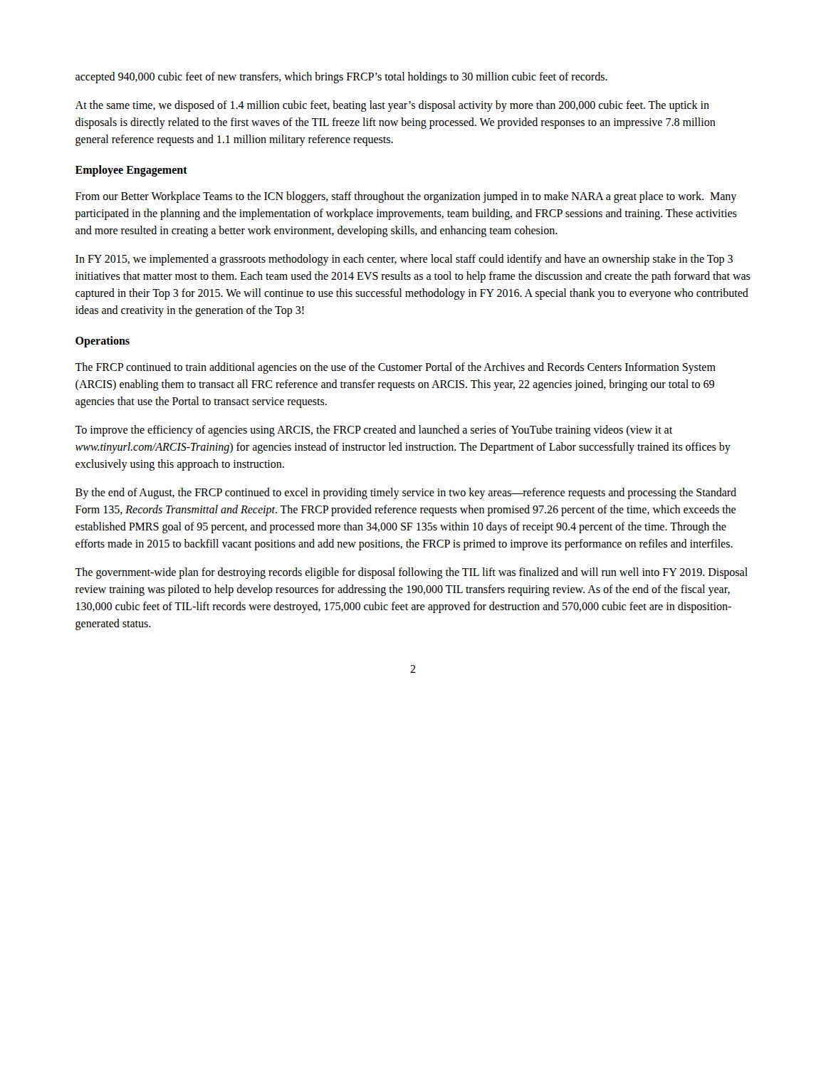accepted 940,000 cubic feet of new transfers, which brings FRCP’s total holdings to 30 million cubic feet of records.
At the same time, we disposed of 1.4 million cubic feet, beating last year’s disposal activity by more than 200,000 cubic feet. The uptick in disposals is directly related to the first waves of the TIL freeze lift now being processed. We provided responses to an impressive 7.8 million general reference requests and 1.1 million military reference requests.
Employee Engagement
From our Better Workplace Teams to the ICN bloggers, staff throughout the organization jumped in to make NARA a great place to work. Many participated in the planning and the implementation of workplace improvements, team building, and FRCP sessions and training. These activities and more resulted in creating a better work environment, developing skills, and enhancing team cohesion.
In FY 2015, we implemented a grassroots methodology in each center, where local staff could identify and have an ownership stake in the Top 3 initiatives that matter most to them. Each team used the 2014 EVS results as a tool to help frame the discussion and create the path forward that was captured in their Top 3 for 2015. We will continue to use this successful methodology in FY 2016. A special thank you to everyone who contributed ideas and creativity in the generation of the Top 3!
Operations
The FRCP continued to train additional agencies on the use of the Customer Portal of the Archives and Records Centers Information System (ARCIS) enabling them to transact all FRC reference and transfer requests on ARCIS. This year, 22 agencies joined, bringing our total to 69 agencies that use the Portal to transact service requests.
To improve the efficiency of agencies using ARCIS, the FRCP created and launched a series of YouTube training videos (view it at www.tinyurl.com/ARCIS-Training) for agencies instead of instructor led instruction. The Department of Labor successfully trained its offices by exclusively using this approach to instruction.
By the end of August, the FRCP continued to excel in providing timely service in two key areas—reference requests and processing the Standard Form 135, Records Transmittal and Receipt. The FRCP provided reference requests when promised 97.26 percent of the time, which exceeds the established PMRS goal of 95 percent, and processed more than 34,000 SF 135s within 10 days of receipt 90.4 percent of the time. Through the efforts made in 2015 to backfill vacant positions and add new positions, the FRCP is primed to improve its performance on refiles and interfiles.
The government-wide plan for destroying records eligible for disposal following the TIL lift was finalized and will run well into FY 2019. Disposal review training was piloted to help develop resources for addressing the 190,000 TIL transfers requiring review. As of the end of the fiscal year, 130,000 cubic feet of TIL-lift records were destroyed, 175,000 cubic feet are approved for destruction and 570,000 cubic feet are in disposition-generated status.
2